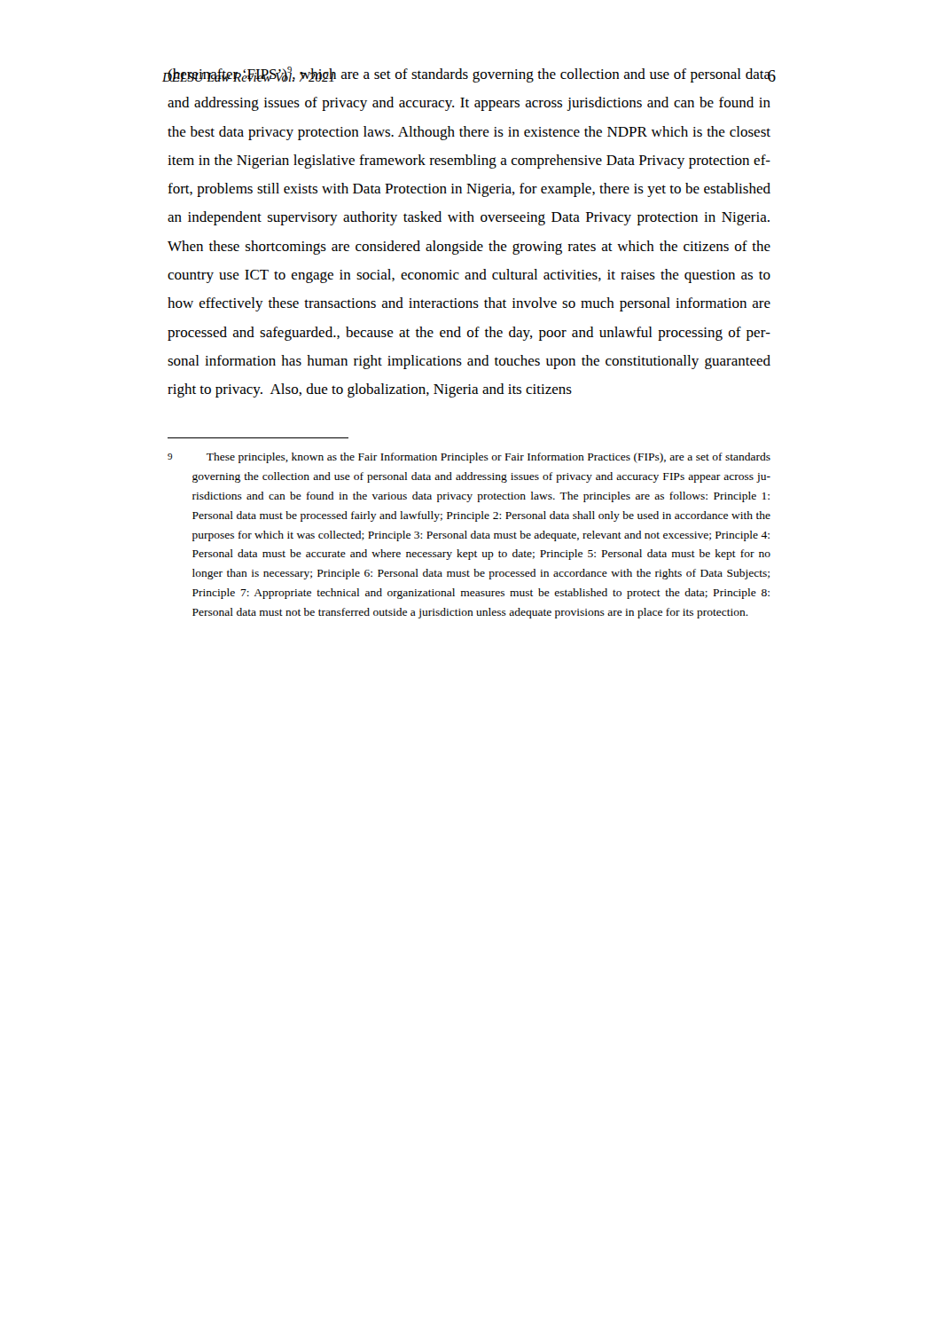DELSU Law Review Vol. 7 2021 6
(hereinafter ‘FIPS’)9, which are a set of standards governing the collection and use of personal data and addressing issues of privacy and accuracy. It appears across jurisdictions and can be found in the best data privacy protection laws. Although there is in existence the NDPR which is the closest item in the Nigerian legislative framework resembling a comprehensive Data Privacy protection effort, problems still exists with Data Protection in Nigeria, for example, there is yet to be established an independent supervisory authority tasked with overseeing Data Privacy protection in Nigeria. When these shortcomings are considered alongside the growing rates at which the citizens of the country use ICT to engage in social, economic and cultural activities, it raises the question as to how effectively these transactions and interactions that involve so much personal information are processed and safeguarded., because at the end of the day, poor and unlawful processing of personal information has human right implications and touches upon the constitutionally guaranteed right to privacy. Also, due to globalization, Nigeria and its citizens
9
These principles, known as the Fair Information Principles or Fair Information Practices (FIPs), are a set of standards governing the collection and use of personal data and addressing issues of privacy and accuracy FIPs appear across jurisdictions and can be found in the various data privacy protection laws. The principles are as follows: Principle 1: Personal data must be processed fairly and lawfully; Principle 2: Personal data shall only be used in accordance with the purposes for which it was collected; Principle 3: Personal data must be adequate, relevant and not excessive; Principle 4: Personal data must be accurate and where necessary kept up to date; Principle 5: Personal data must be kept for no longer than is necessary; Principle 6: Personal data must be processed in accordance with the rights of Data Subjects; Principle 7: Appropriate technical and organizational measures must be established to protect the data; Principle 8: Personal data must not be transferred outside a jurisdiction unless adequate provisions are in place for its protection.